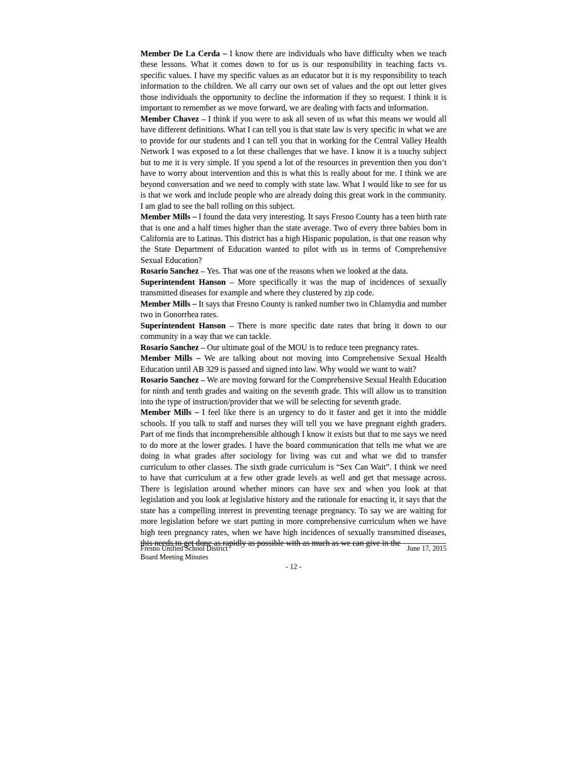Member De La Cerda – I know there are individuals who have difficulty when we teach these lessons. What it comes down to for us is our responsibility in teaching facts vs. specific values. I have my specific values as an educator but it is my responsibility to teach information to the children. We all carry our own set of values and the opt out letter gives those individuals the opportunity to decline the information if they so request. I think it is important to remember as we move forward, we are dealing with facts and information.
Member Chavez – I think if you were to ask all seven of us what this means we would all have different definitions. What I can tell you is that state law is very specific in what we are to provide for our students and I can tell you that in working for the Central Valley Health Network I was exposed to a lot these challenges that we have. I know it is a touchy subject but to me it is very simple. If you spend a lot of the resources in prevention then you don’t have to worry about intervention and this is what this is really about for me. I think we are beyond conversation and we need to comply with state law. What I would like to see for us is that we work and include people who are already doing this great work in the community. I am glad to see the ball rolling on this subject.
Member Mills – I found the data very interesting. It says Fresno County has a teen birth rate that is one and a half times higher than the state average. Two of every three babies born in California are to Latinas. This district has a high Hispanic population, is that one reason why the State Department of Education wanted to pilot with us in terms of Comprehensive Sexual Education?
Rosario Sanchez – Yes. That was one of the reasons when we looked at the data.
Superintendent Hanson – More specifically it was the map of incidences of sexually transmitted diseases for example and where they clustered by zip code.
Member Mills – It says that Fresno County is ranked number two in Chlamydia and number two in Gonorrhea rates.
Superintendent Hanson – There is more specific date rates that bring it down to our community in a way that we can tackle.
Rosario Sanchez – Our ultimate goal of the MOU is to reduce teen pregnancy rates.
Member Mills – We are talking about not moving into Comprehensive Sexual Health Education until AB 329 is passed and signed into law. Why would we want to wait?
Rosario Sanchez – We are moving forward for the Comprehensive Sexual Health Education for ninth and tenth grades and waiting on the seventh grade. This will allow us to transition into the type of instruction/provider that we will be selecting for seventh grade.
Member Mills – I feel like there is an urgency to do it faster and get it into the middle schools. If you talk to staff and nurses they will tell you we have pregnant eighth graders. Part of me finds that incomprehensible although I know it exists but that to me says we need to do more at the lower grades. I have the board communication that tells me what we are doing in what grades after sociology for living was cut and what we did to transfer curriculum to other classes. The sixth grade curriculum is “Sex Can Wait”. I think we need to have that curriculum at a few other grade levels as well and get that message across. There is legislation around whether minors can have sex and when you look at that legislation and you look at legislative history and the rationale for enacting it, it says that the state has a compelling interest in preventing teenage pregnancy. To say we are waiting for more legislation before we start putting in more comprehensive curriculum when we have high teen pregnancy rates, when we have high incidences of sexually transmitted diseases, this needs to get done as rapidly as possible with as much as we can give in the
Fresno Unified School District June 17, 2015
Board Meeting Minutes
- 12 -